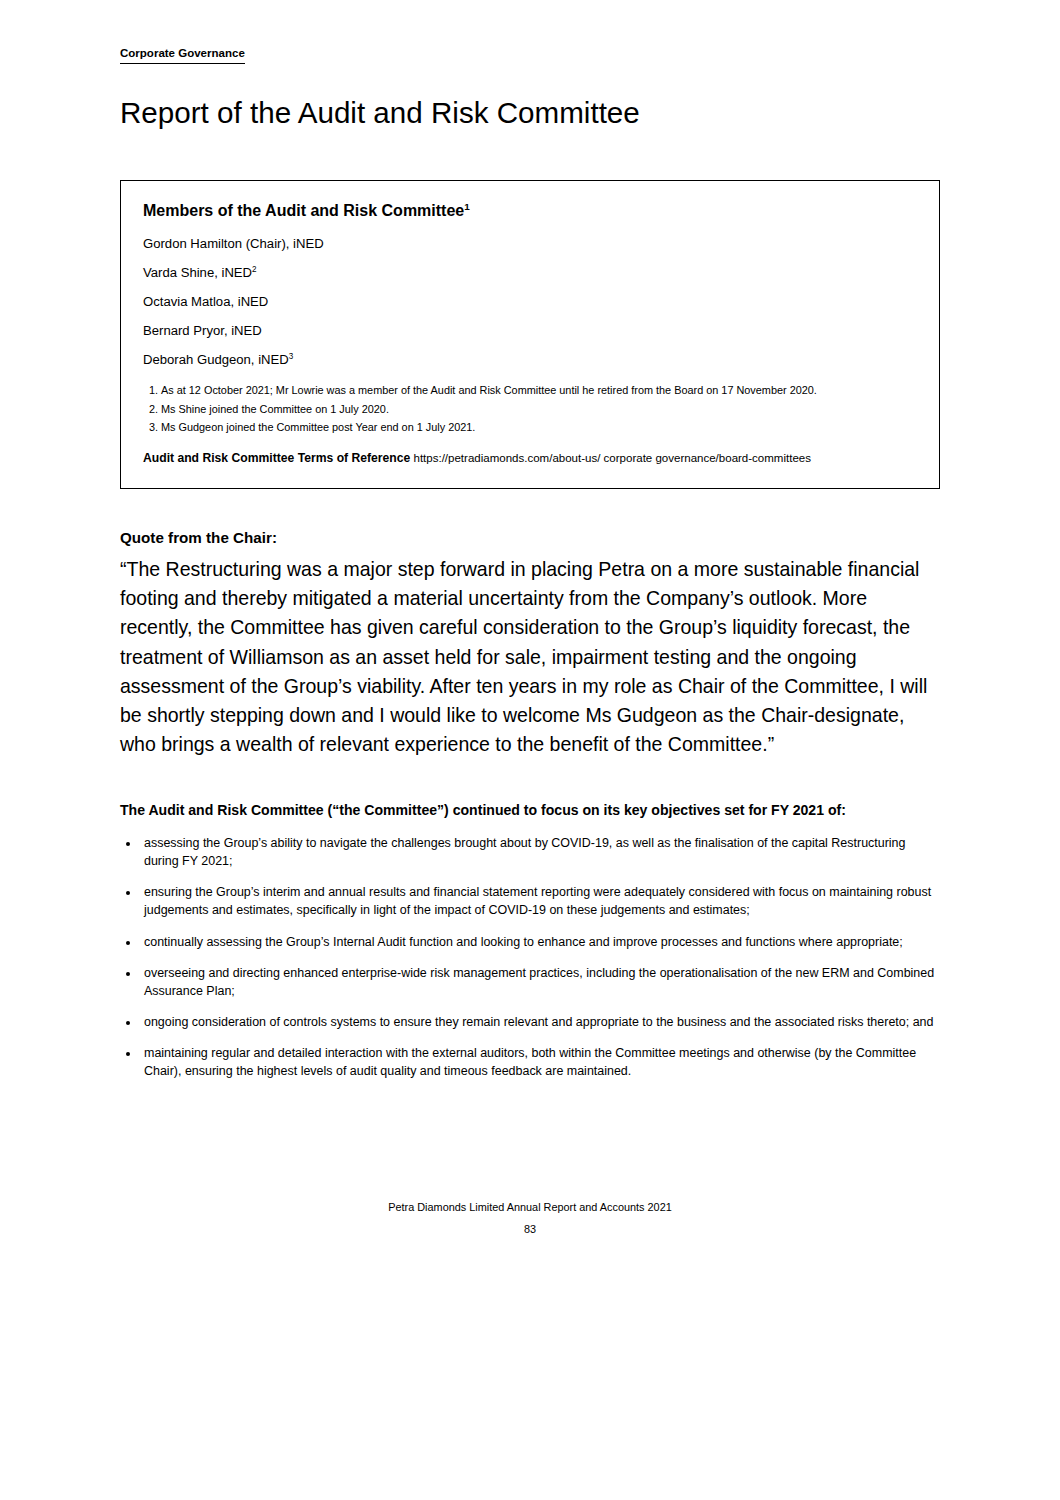Corporate Governance
Report of the Audit and Risk Committee
Members of the Audit and Risk Committee1
Gordon Hamilton (Chair), iNED
Varda Shine, iNED2
Octavia Matloa, iNED
Bernard Pryor, iNED
Deborah Gudgeon, iNED3
As at 12 October 2021; Mr Lowrie was a member of the Audit and Risk Committee until he retired from the Board on 17 November 2020.
Ms Shine joined the Committee on 1 July 2020.
Ms Gudgeon joined the Committee post Year end on 1 July 2021.
Audit and Risk Committee Terms of Reference https://petradiamonds.com/about-us/ corporate governance/board-committees
Quote from the Chair:
“The Restructuring was a major step forward in placing Petra on a more sustainable financial footing and thereby mitigated a material uncertainty from the Company’s outlook. More recently, the Committee has given careful consideration to the Group’s liquidity forecast, the treatment of Williamson as an asset held for sale, impairment testing and the ongoing assessment of the Group’s viability. After ten years in my role as Chair of the Committee, I will be shortly stepping down and I would like to welcome Ms Gudgeon as the Chair-designate, who brings a wealth of relevant experience to the benefit of the Committee.”
The Audit and Risk Committee (“the Committee”) continued to focus on its key objectives set for FY 2021 of:
assessing the Group’s ability to navigate the challenges brought about by COVID-19, as well as the finalisation of the capital Restructuring during FY 2021;
ensuring the Group’s interim and annual results and financial statement reporting were adequately considered with focus on maintaining robust judgements and estimates, specifically in light of the impact of COVID-19 on these judgements and estimates;
continually assessing the Group’s Internal Audit function and looking to enhance and improve processes and functions where appropriate;
overseeing and directing enhanced enterprise-wide risk management practices, including the operationalisation of the new ERM and Combined Assurance Plan;
ongoing consideration of controls systems to ensure they remain relevant and appropriate to the business and the associated risks thereto; and
maintaining regular and detailed interaction with the external auditors, both within the Committee meetings and otherwise (by the Committee Chair), ensuring the highest levels of audit quality and timeous feedback are maintained.
Petra Diamonds Limited Annual Report and Accounts 2021
83